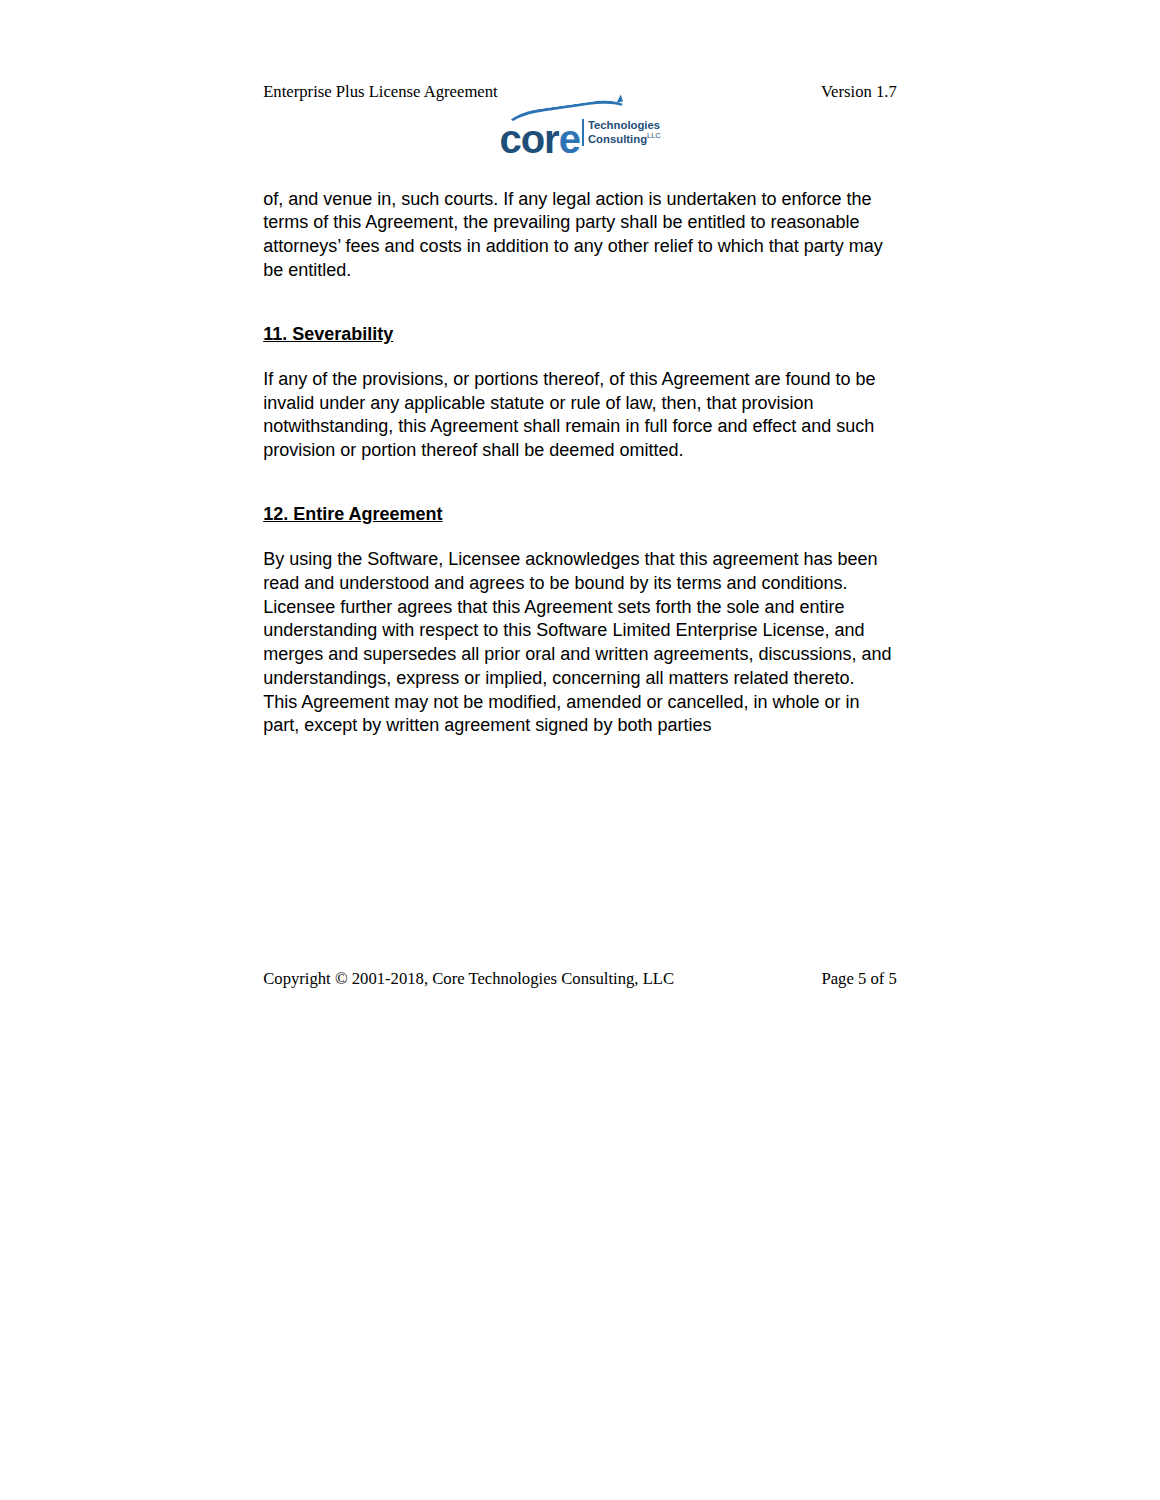Enterprise Plus License Agreement Version 1.7
core Technologies
ConsultingLLC
of, and venue in, such courts. If any legal action is undertaken to enforce the terms of this Agreement, the prevailing party shall be entitled to reasonable attorneys’ fees and costs in addition to any other relief to which that party may be entitled.
11. Severability
If any of the provisions, or portions thereof, of this Agreement are found to be invalid under any applicable statute or rule of law, then, that provision notwithstanding, this Agreement shall remain in full force and effect and such provision or portion thereof shall be deemed omitted.
12. Entire Agreement
By using the Software, Licensee acknowledges that this agreement has been read and understood and agrees to be bound by its terms and conditions. Licensee further agrees that this Agreement sets forth the sole and entire understanding with respect to this Software Limited Enterprise License, and merges and supersedes all prior oral and written agreements, discussions, and understandings, express or implied, concerning all matters related thereto.
This Agreement may not be modified, amended or cancelled, in whole or in part, except by written agreement signed by both parties
Copyright © 2001-2018, Core Technologies Consulting, LLC Page 5 of 5